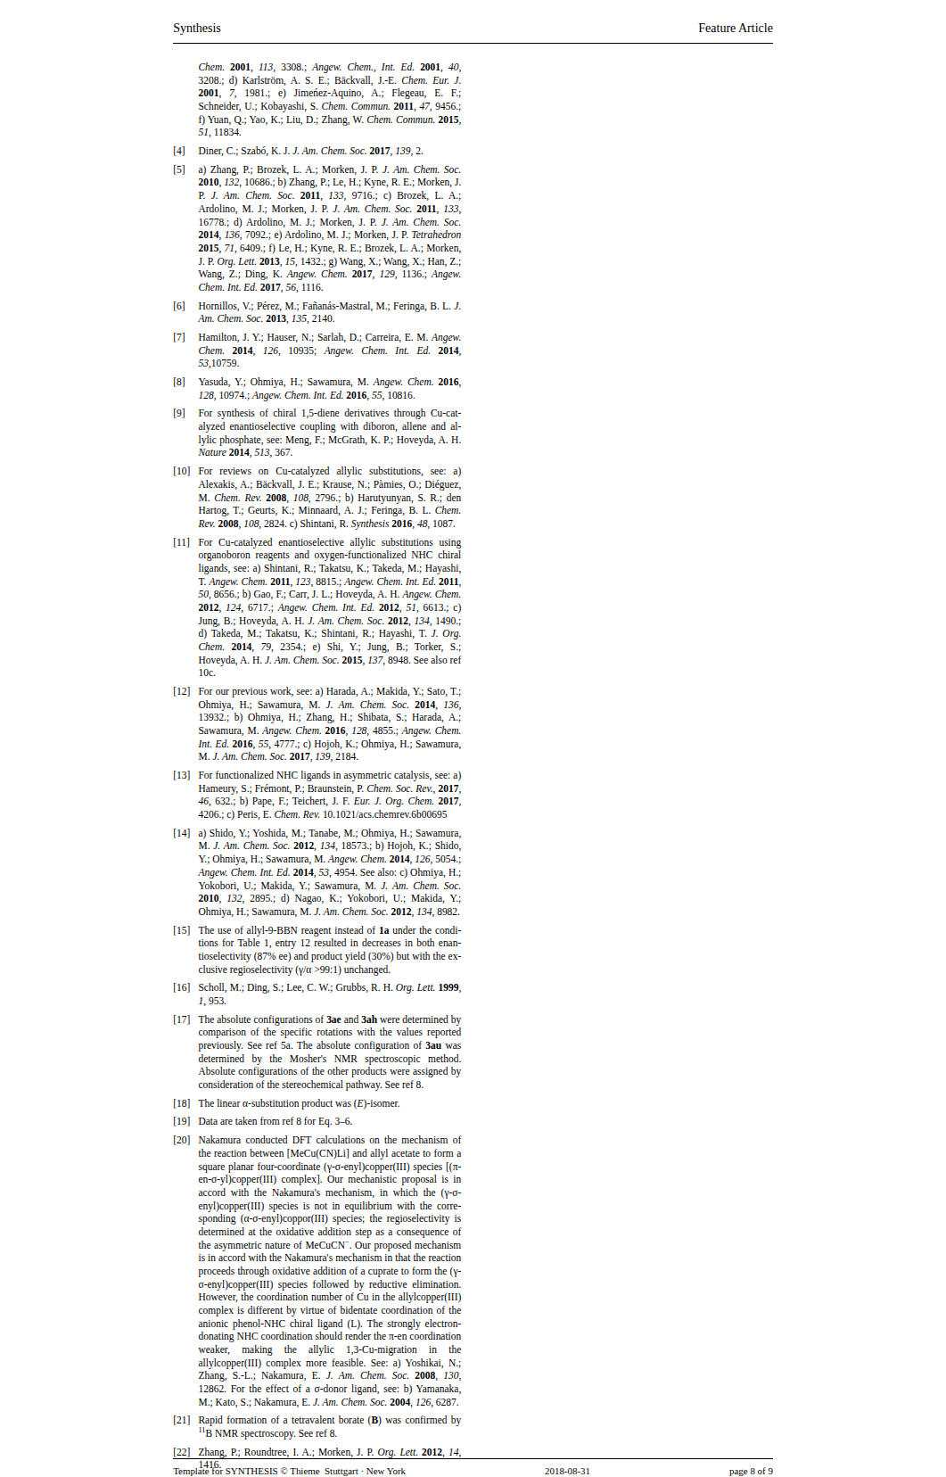Synthesis
Feature Article
Chem. 2001, 113, 3308.; Angew. Chem., Int. Ed. 2001, 40, 3208.; d) Karlström, A. S. E.; Bäckvall, J.-E. Chem. Eur. J. 2001, 7, 1981.; e) Jimeńez-Aquino, A.; Flegeau, E. F.; Schneider, U.; Kobayashi, S. Chem. Commun. 2011, 47, 9456.; f) Yuan, Q.; Yao, K.; Liu, D.; Zhang, W. Chem. Commun. 2015, 51, 11834.
[4] Diner, C.; Szabó, K. J. J. Am. Chem. Soc. 2017, 139, 2.
[5] a) Zhang, P.; Brozek, L. A.; Morken, J. P. J. Am. Chem. Soc. 2010, 132, 10686.; b) Zhang, P.; Le, H.; Kyne, R. E.; Morken, J. P. J. Am. Chem. Soc. 2011, 133, 9716.; c) Brozek, L. A.; Ardolino, M. J.; Morken, J. P. J. Am. Chem. Soc. 2011, 133, 16778.; d) Ardolino, M. J.; Morken, J. P. J. Am. Chem. Soc. 2014, 136, 7092.; e) Ardolino, M. J.; Morken, J. P. Tetrahedron 2015, 71, 6409.; f) Le, H.; Kyne, R. E.; Brozek, L. A.; Morken, J. P. Org. Lett. 2013, 15, 1432.; g) Wang, X.; Wang, X.; Han, Z.; Wang, Z.; Ding, K. Angew. Chem. 2017, 129, 1136.; Angew. Chem. Int. Ed. 2017, 56, 1116.
[6] Hornillos, V.; Pérez, M.; Fañanás-Mastral, M.; Feringa, B. L. J. Am. Chem. Soc. 2013, 135, 2140.
[7] Hamilton, J. Y.; Hauser, N.; Sarlah, D.; Carreira, E. M. Angew. Chem. 2014, 126, 10935; Angew. Chem. Int. Ed. 2014, 53,10759.
[8] Yasuda, Y.; Ohmiya, H.; Sawamura, M. Angew. Chem. 2016, 128, 10974.; Angew. Chem. Int. Ed. 2016, 55, 10816.
[9] For synthesis of chiral 1,5-diene derivatives through Cu-catalyzed enantioselective coupling with diboron, allene and allylic phosphate, see: Meng, F.; McGrath, K. P.; Hoveyda, A. H. Nature 2014, 513, 367.
[10] For reviews on Cu-catalyzed allylic substitutions, see: a) Alexakis, A.; Bäckvall, J. E.; Krause, N.; Pàmies, O.; Diéguez, M. Chem. Rev. 2008, 108, 2796.; b) Harutyunyan, S. R.; den Hartog, T.; Geurts, K.; Minnaard, A. J.; Feringa, B. L. Chem. Rev. 2008, 108, 2824. c) Shintani, R. Synthesis 2016, 48, 1087.
[11] For Cu-catalyzed enantioselective allylic substitutions using organoboron reagents and oxygen-functionalized NHC chiral ligands, see: a) Shintani, R.; Takatsu, K.; Takeda, M.; Hayashi, T. Angew. Chem. 2011, 123, 8815.; Angew. Chem. Int. Ed. 2011, 50, 8656.; b) Gao, F.; Carr, J. L.; Hoveyda, A. H. Angew. Chem. 2012, 124, 6717.; Angew. Chem. Int. Ed. 2012, 51, 6613.; c) Jung, B.; Hoveyda, A. H. J. Am. Chem. Soc. 2012, 134, 1490.; d) Takeda, M.; Takatsu, K.; Shintani, R.; Hayashi, T. J. Org. Chem. 2014, 79, 2354.; e) Shi, Y.; Jung, B.; Torker, S.; Hoveyda, A. H. J. Am. Chem. Soc. 2015, 137, 8948. See also ref 10c.
[12] For our previous work, see: a) Harada, A.; Makida, Y.; Sato, T.; Ohmiya, H.; Sawamura, M. J. Am. Chem. Soc. 2014, 136, 13932.; b) Ohmiya, H.; Zhang, H.; Shibata, S.; Harada, A.; Sawamura, M. Angew. Chem. 2016, 128, 4855.; Angew. Chem. Int. Ed. 2016, 55, 4777.; c) Hojoh, K.; Ohmiya, H.; Sawamura, M. J. Am. Chem. Soc. 2017, 139, 2184.
[13] For functionalized NHC ligands in asymmetric catalysis, see: a) Hameury, S.; Frémont, P.; Braunstein, P. Chem. Soc. Rev., 2017, 46, 632.; b) Pape, F.; Teichert, J. F. Eur. J. Org. Chem. 2017, 4206.; c) Peris, E. Chem. Rev. 10.1021/acs.chemrev.6b00695
[14] a) Shido, Y.; Yoshida, M.; Tanabe, M.; Ohmiya, H.; Sawamura, M. J. Am. Chem. Soc. 2012, 134, 18573.; b) Hojoh, K.; Shido, Y.; Ohmiya, H.; Sawamura, M. Angew. Chem. 2014, 126, 5054.; Angew. Chem. Int. Ed. 2014, 53, 4954. See also: c) Ohmiya, H.; Yokobori, U.; Makida, Y.; Sawamura, M. J. Am. Chem. Soc. 2010, 132, 2895.; d) Nagao, K.; Yokobori, U.; Makida, Y.; Ohmiya, H.; Sawamura, M. J. Am. Chem. Soc. 2012, 134, 8982.
[15] The use of allyl-9-BBN reagent instead of 1a under the conditions for Table 1, entry 12 resulted in decreases in both enantioselectivity (87% ee) and product yield (30%) but with the exclusive regioselectivity (γ/α >99:1) unchanged.
[16] Scholl, M.; Ding, S.; Lee, C. W.; Grubbs, R. H. Org. Lett. 1999, 1, 953.
[17] The absolute configurations of 3ae and 3ah were determined by comparison of the specific rotations with the values reported previously. See ref 5a. The absolute configuration of 3au was determined by the Mosher's NMR spectroscopic method. Absolute configurations of the other products were assigned by consideration of the stereochemical pathway. See ref 8.
[18] The linear α-substitution product was (E)-isomer.
[19] Data are taken from ref 8 for Eq. 3–6.
[20] Nakamura conducted DFT calculations on the mechanism of the reaction between [MeCu(CN)Li] and allyl acetate to form a square planar four-coordinate (γ-σ-enyl)copper(III) species [(π-en-σ-yl)copper(III) complex]. Our mechanistic proposal is in accord with the Nakamura's mechanism, in which the (γ-σ-enyl)copper(III) species is not in equilibrium with the corresponding (α-σ-enyl)coppor(III) species; the regioselectivity is determined at the oxidative addition step as a consequence of the asymmetric nature of MeCuCN−. Our proposed mechanism is in accord with the Nakamura's mechanism in that the reaction proceeds through oxidative addition of a cuprate to form the (γ-σ-enyl)copper(III) species followed by reductive elimination. However, the coordination number of Cu in the allylcopper(III) complex is different by virtue of bidentate coordination of the anionic phenol-NHC chiral ligand (L). The strongly electron-donating NHC coordination should render the π-en coordination weaker, making the allylic 1,3-Cu-migration in the allylcopper(III) complex more feasible. See: a) Yoshikai, N.; Zhang, S.-L.; Nakamura, E. J. Am. Chem. Soc. 2008, 130, 12862. For the effect of a σ-donor ligand, see: b) Yamanaka, M.; Kato, S.; Nakamura, E. J. Am. Chem. Soc. 2004, 126, 6287.
[21] Rapid formation of a tetravalent borate (B) was confirmed by 11B NMR spectroscopy. See ref 8.
[22] Zhang, P.; Roundtree, I. A.; Morken, J. P. Org. Lett. 2012, 14, 1416.
Template for SYNTHESIS © Thieme Stuttgart · New York
2018-08-31
page 8 of 9